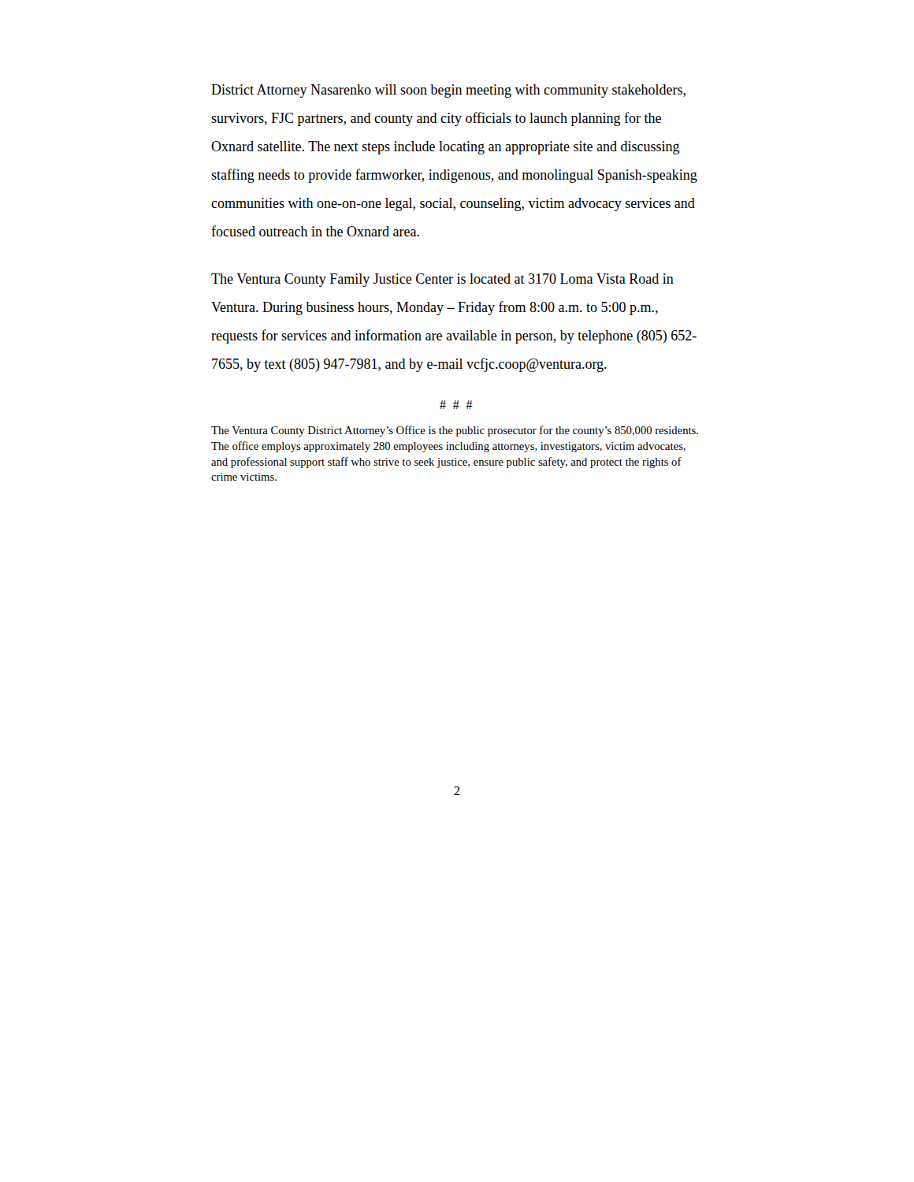District Attorney Nasarenko will soon begin meeting with community stakeholders, survivors, FJC partners, and county and city officials to launch planning for the Oxnard satellite. The next steps include locating an appropriate site and discussing staffing needs to provide farmworker, indigenous, and monolingual Spanish-speaking communities with one-on-one legal, social, counseling, victim advocacy services and focused outreach in the Oxnard area.
The Ventura County Family Justice Center is located at 3170 Loma Vista Road in Ventura. During business hours, Monday – Friday from 8:00 a.m. to 5:00 p.m., requests for services and information are available in person, by telephone (805) 652-7655, by text (805) 947-7981, and by e-mail vcfjc.coop@ventura.org.
# # #
The Ventura County District Attorney’s Office is the public prosecutor for the county’s 850,000 residents. The office employs approximately 280 employees including attorneys, investigators, victim advocates, and professional support staff who strive to seek justice, ensure public safety, and protect the rights of crime victims.
2